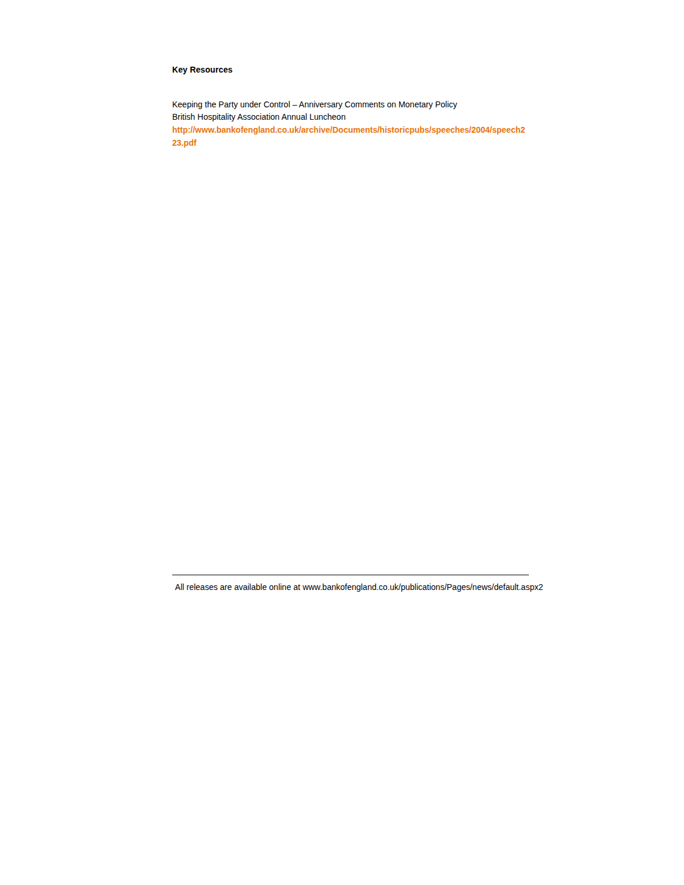Key Resources
Keeping the Party under Control – Anniversary Comments on Monetary Policy
British Hospitality Association Annual Luncheon
http://www.bankofengland.co.uk/archive/Documents/historicpubs/speeches/2004/speech223.pdf
All releases are available online at www.bankofengland.co.uk/publications/Pages/news/default.aspx 2